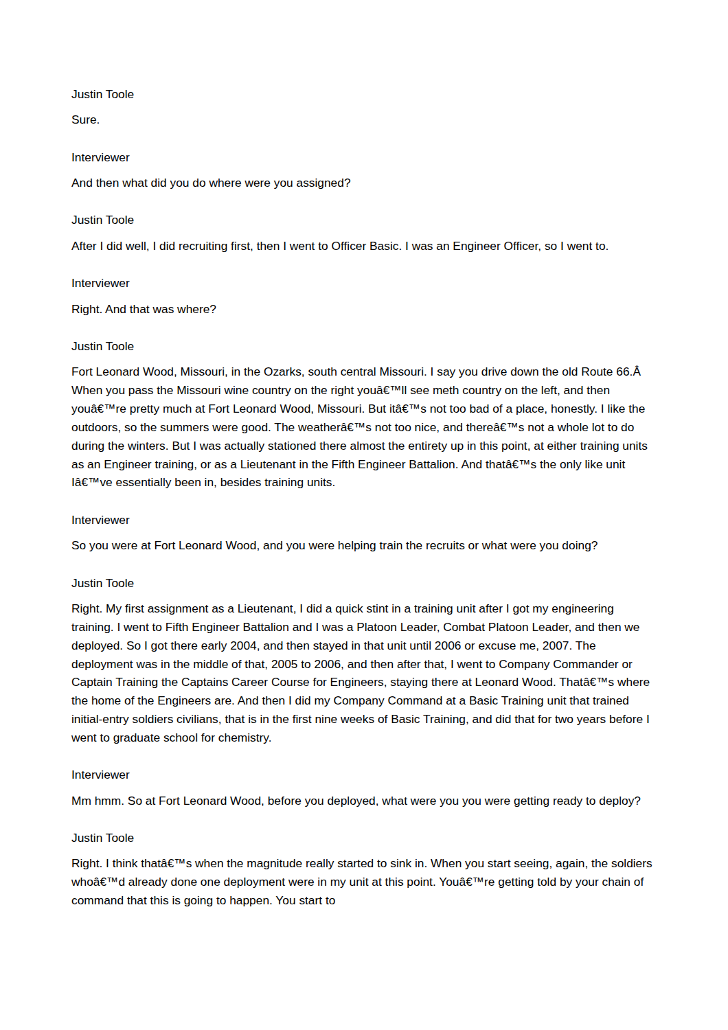Justin Toole
Sure.
Interviewer
And then what did you do where were you assigned?
Justin Toole
After I did well, I did recruiting first, then I went to Officer Basic. I was an Engineer Officer, so I went to.
Interviewer
Right. And that was where?
Justin Toole
Fort Leonard Wood, Missouri, in the Ozarks, south central Missouri. I say you drive down the old Route 66.Â When you pass the Missouri wine country on the right youâ€™ll see meth country on the left, and then youâ€™re pretty much at Fort Leonard Wood, Missouri. But itâ€™s not too bad of a place, honestly. I like the outdoors, so the summers were good. The weatherâ€™s not too nice, and thereâ€™s not a whole lot to do during the winters. But I was actually stationed there almost the entirety up in this point, at either training units as an Engineer training, or as a Lieutenant in the Fifth Engineer Battalion. And thatâ€™s the only like unit Iâ€™ve essentially been in, besides training units.
Interviewer
So you were at Fort Leonard Wood, and you were helping train the recruits or what were you doing?
Justin Toole
Right. My first assignment as a Lieutenant, I did a quick stint in a training unit after I got my engineering training. I went to Fifth Engineer Battalion and I was a Platoon Leader, Combat Platoon Leader, and then we deployed. So I got there early 2004, and then stayed in that unit until 2006 or excuse me, 2007. The deployment was in the middle of that, 2005 to 2006, and then after that, I went to Company Commander or Captain Training the Captains Career Course for Engineers, staying there at Leonard Wood. Thatâ€™s where the home of the Engineers are. And then I did my Company Command at a Basic Training unit that trained initial-entry soldiers civilians, that is in the first nine weeks of Basic Training, and did that for two years before I went to graduate school for chemistry.
Interviewer
Mm hmm. So at Fort Leonard Wood, before you deployed, what were you you were getting ready to deploy?
Justin Toole
Right. I think thatâ€™s when the magnitude really started to sink in. When you start seeing, again, the soldiers whoâ€™d already done one deployment were in my unit at this point. Youâ€™re getting told by your chain of command that this is going to happen. You start to